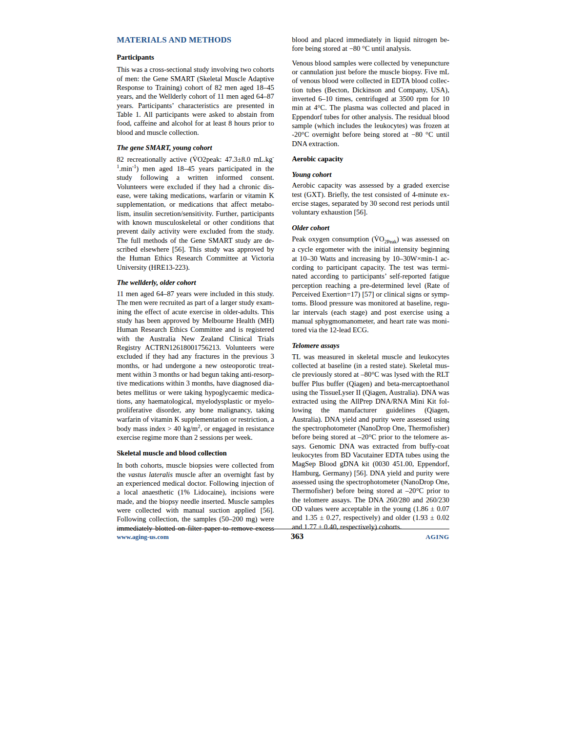MATERIALS AND METHODS
Participants
This was a cross-sectional study involving two cohorts of men: the Gene SMART (Skeletal Muscle Adaptive Response to Training) cohort of 82 men aged 18–45 years, and the Wellderly cohort of 11 men aged 64–87 years. Participants’ characteristics are presented in Table 1. All participants were asked to abstain from food, caffeine and alcohol for at least 8 hours prior to blood and muscle collection.
The gene SMART, young cohort
82 recreationally active (V̇O2peak: 47.3±8.0 mL.kg-1.min-1) men aged 18–45 years participated in the study following a written informed consent. Volunteers were excluded if they had a chronic disease, were taking medications, warfarin or vitamin K supplementation, or medications that affect metabolism, insulin secretion/sensitivity. Further, participants with known musculoskeletal or other conditions that prevent daily activity were excluded from the study. The full methods of the Gene SMART study are described elsewhere [56]. This study was approved by the Human Ethics Research Committee at Victoria University (HRE13-223).
The wellderly, older cohort
11 men aged 64–87 years were included in this study. The men were recruited as part of a larger study examining the effect of acute exercise in older-adults. This study has been approved by Melbourne Health (MH) Human Research Ethics Committee and is registered with the Australia New Zealand Clinical Trials Registry ACTRN12618001756213. Volunteers were excluded if they had any fractures in the previous 3 months, or had undergone a new osteoporotic treatment within 3 months or had begun taking anti-resorptive medications within 3 months, have diagnosed diabetes mellitus or were taking hypoglycaemic medications, any haematological, myelodysplastic or myeloproliferative disorder, any bone malignancy, taking warfarin of vitamin K supplementation or restriction, a body mass index > 40 kg/m2, or engaged in resistance exercise regime more than 2 sessions per week.
Skeletal muscle and blood collection
In both cohorts, muscle biopsies were collected from the vastus lateralis muscle after an overnight fast by an experienced medical doctor. Following injection of a local anaesthetic (1% Lidocaine), incisions were made, and the biopsy needle inserted. Muscle samples were collected with manual suction applied [56]. Following collection, the samples (50–200 mg) were immediately blotted on filter paper to remove excess blood and placed immediately in liquid nitrogen before being stored at −80 °C until analysis.
Venous blood samples were collected by venepuncture or cannulation just before the muscle biopsy. Five mL of venous blood were collected in EDTA blood collection tubes (Becton, Dickinson and Company, USA), inverted 6–10 times, centrifuged at 3500 rpm for 10 min at 4°C. The plasma was collected and placed in Eppendorf tubes for other analysis. The residual blood sample (which includes the leukocytes) was frozen at -20°C overnight before being stored at −80 °C until DNA extraction.
Aerobic capacity
Young cohort
Aerobic capacity was assessed by a graded exercise test (GXT). Briefly, the test consisted of 4-minute exercise stages, separated by 30 second rest periods until voluntary exhaustion [56].
Older cohort
Peak oxygen consumption (V̇O2Peak) was assessed on a cycle ergometer with the initial intensity beginning at 10–30 Watts and increasing by 10–30W×min-1 according to participant capacity. The test was terminated according to participants’ self-reported fatigue perception reaching a pre-determined level (Rate of Perceived Exertion=17) [57] or clinical signs or symptoms. Blood pressure was monitored at baseline, regular intervals (each stage) and post exercise using a manual sphygmomanometer, and heart rate was monitored via the 12-lead ECG.
Telomere assays
TL was measured in skeletal muscle and leukocytes collected at baseline (in a rested state). Skeletal muscle previously stored at –80°C was lysed with the RLT buffer Plus buffer (Qiagen) and beta-mercaptoethanol using the TissueLyser II (Qiagen, Australia). DNA was extracted using the AllPrep DNA/RNA Mini Kit following the manufacturer guidelines (Qiagen, Australia). DNA yield and purity were assessed using the spectrophotometer (NanoDrop One, Thermofisher) before being stored at –20°C prior to the telomere assays. Genomic DNA was extracted from buffy-coat leukocytes from BD Vacutainer EDTA tubes using the MagSep Blood gDNA kit (0030 451.00, Eppendorf, Hamburg, Germany) [56]. DNA yield and purity were assessed using the spectrophotometer (NanoDrop One, Thermofisher) before being stored at –20°C prior to the telomere assays. The DNA 260/280 and 260/230 OD values were acceptable in the young (1.86 ± 0.07 and 1.35 ± 0.27, respectively) and older (1.93 ± 0.02 and 1.77 ± 0.40, respectively) cohorts.
www.aging-us.com 363 AGING